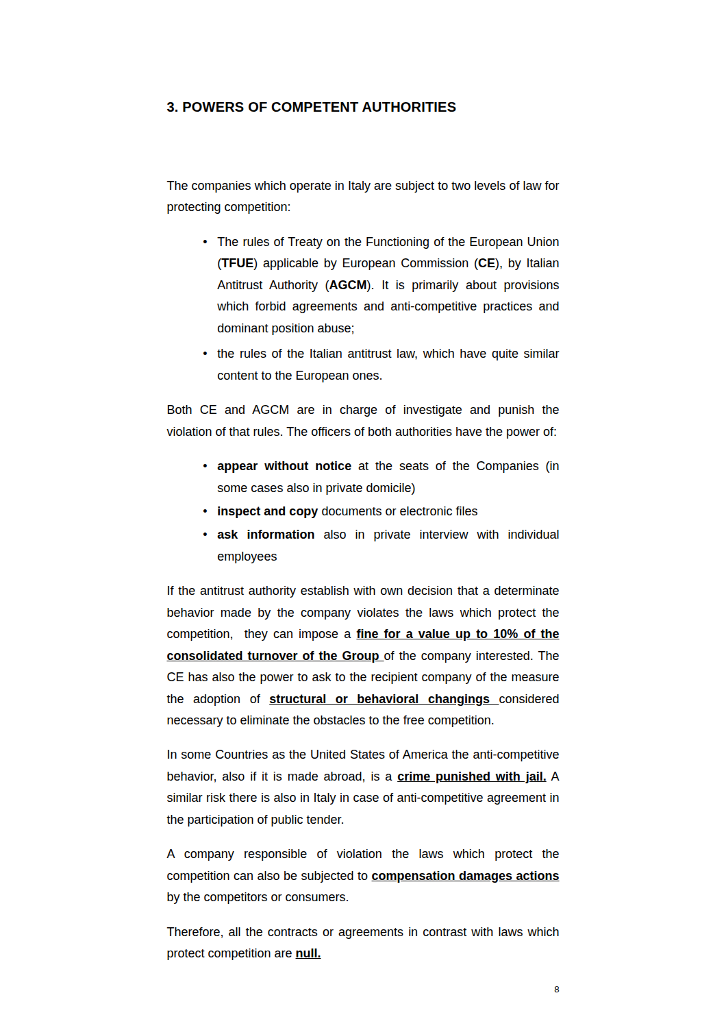3. POWERS OF COMPETENT AUTHORITIES
The companies which operate in Italy are subject to two levels of law for protecting competition:
The rules of Treaty on the Functioning of the European Union (TFUE) applicable by European Commission (CE), by Italian Antitrust Authority (AGCM). It is primarily about provisions which forbid agreements and anti-competitive practices and dominant position abuse;
the rules of the Italian antitrust law, which have quite similar content to the European ones.
Both CE and AGCM are in charge of investigate and punish the violation of that rules. The officers of both authorities have the power of:
appear without notice at the seats of the Companies (in some cases also in private domicile)
inspect and copy documents or electronic files
ask information also in private interview with individual employees
If the antitrust authority establish with own decision that a determinate behavior made by the company violates the laws which protect the competition, they can impose a fine for a value up to 10% of the consolidated turnover of the Group of the company interested. The CE has also the power to ask to the recipient company of the measure the adoption of structural or behavioral changings considered necessary to eliminate the obstacles to the free competition.
In some Countries as the United States of America the anti-competitive behavior, also if it is made abroad, is a crime punished with jail. A similar risk there is also in Italy in case of anti-competitive agreement in the participation of public tender.
A company responsible of violation the laws which protect the competition can also be subjected to compensation damages actions by the competitors or consumers.
Therefore, all the contracts or agreements in contrast with laws which protect competition are null.
8